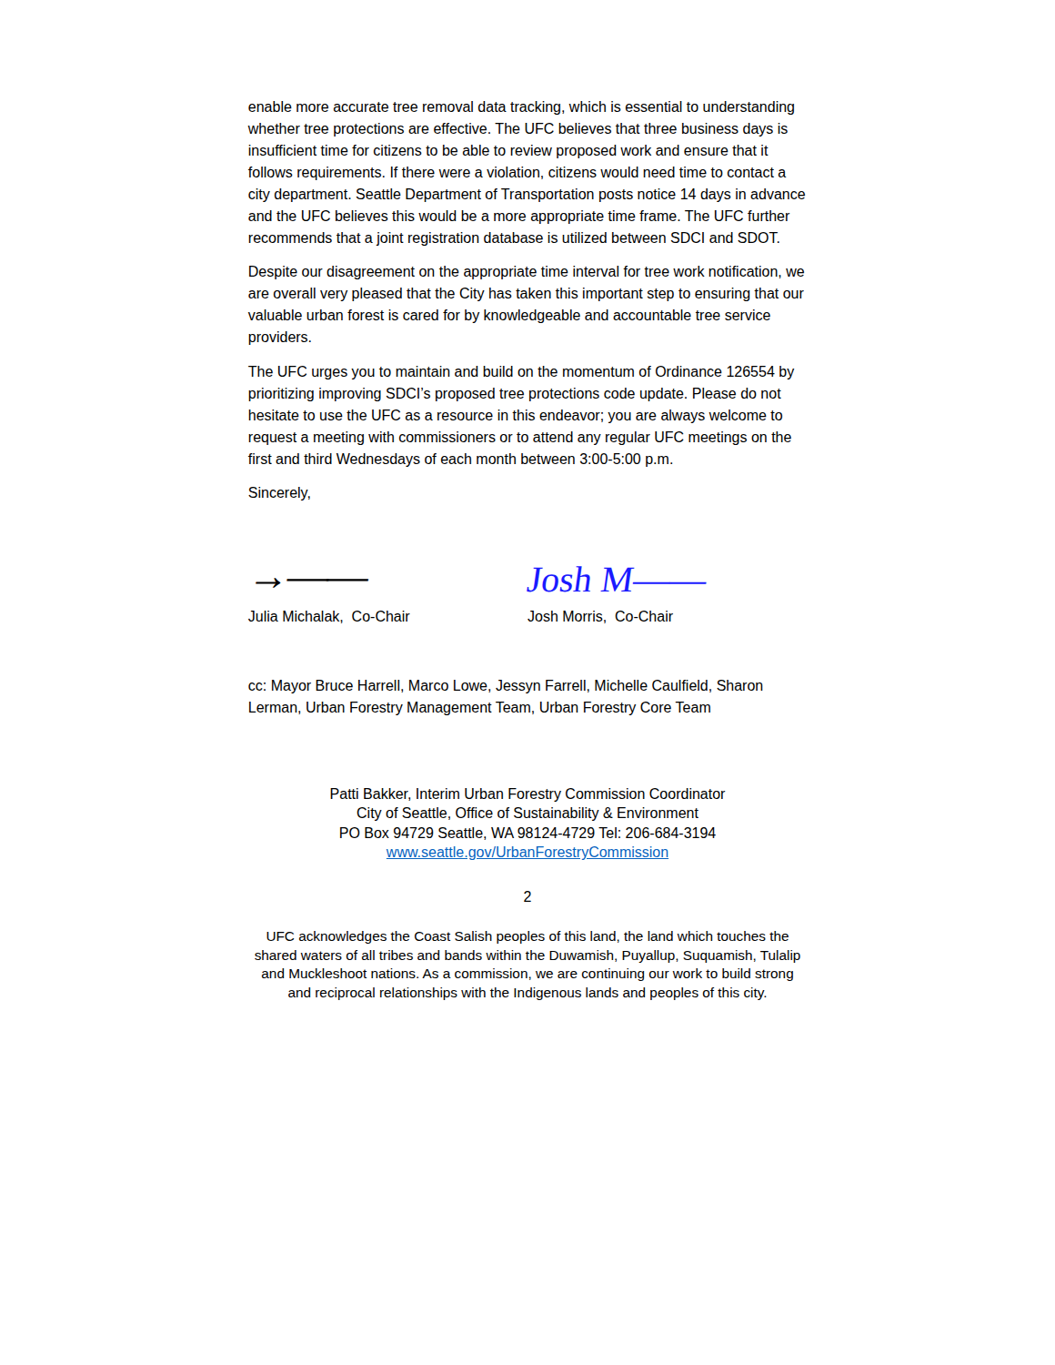enable more accurate tree removal data tracking, which is essential to understanding whether tree protections are effective. The UFC believes that three business days is insufficient time for citizens to be able to review proposed work and ensure that it follows requirements. If there were a violation, citizens would need time to contact a city department. Seattle Department of Transportation posts notice 14 days in advance and the UFC believes this would be a more appropriate time frame. The UFC further recommends that a joint registration database is utilized between SDCI and SDOT.
Despite our disagreement on the appropriate time interval for tree work notification, we are overall very pleased that the City has taken this important step to ensuring that our valuable urban forest is cared for by knowledgeable and accountable tree service providers.
The UFC urges you to maintain and build on the momentum of Ordinance 126554 by prioritizing improving SDCI’s proposed tree protections code update. Please do not hesitate to use the UFC as a resource in this endeavor; you are always welcome to request a meeting with commissioners or to attend any regular UFC meetings on the first and third Wednesdays of each month between 3:00-5:00 p.m.
Sincerely,
→——
Julia Michalak, Co-Chair
Josh M——
Josh Morris, Co-Chair
cc: Mayor Bruce Harrell, Marco Lowe, Jessyn Farrell, Michelle Caulfield, Sharon Lerman, Urban Forestry Management Team, Urban Forestry Core Team
Patti Bakker, Interim Urban Forestry Commission Coordinator
City of Seattle, Office of Sustainability & Environment
PO Box 94729 Seattle, WA 98124-4729 Tel: 206-684-3194
www.seattle.gov/UrbanForestryCommission
2
UFC acknowledges the Coast Salish peoples of this land, the land which touches the shared waters of all tribes and bands within the Duwamish, Puyallup, Suquamish, Tulalip and Muckleshoot nations. As a commission, we are continuing our work to build strong and reciprocal relationships with the Indigenous lands and peoples of this city.